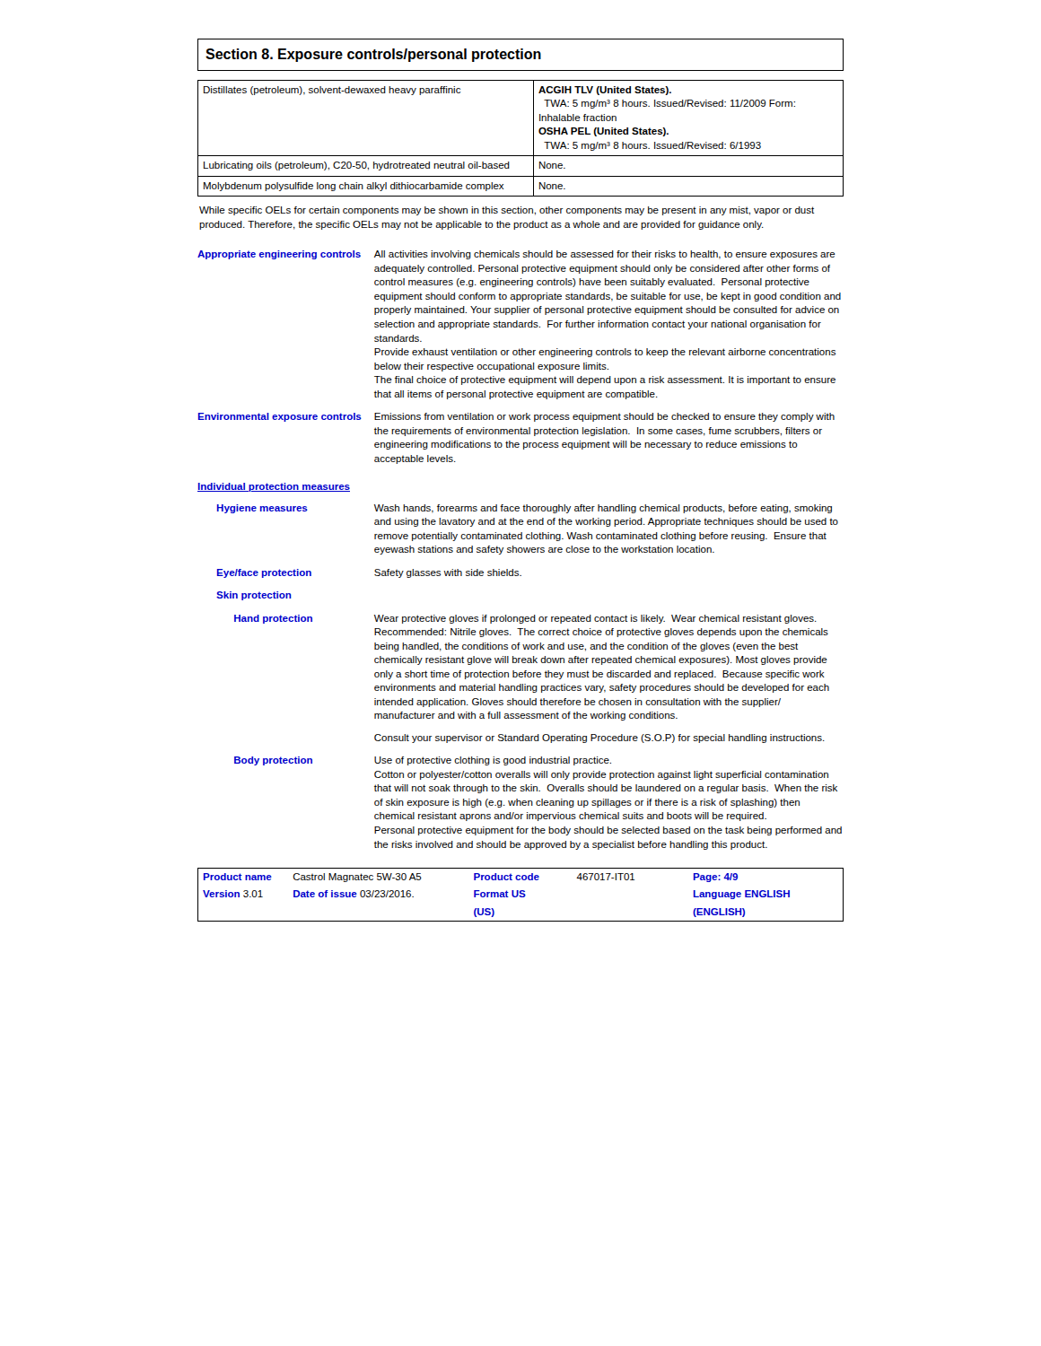Section 8. Exposure controls/personal protection
| Distillates (petroleum), solvent-dewaxed heavy paraffinic | ACGIH TLV (United States). TWA: 5 mg/m³ 8 hours. Issued/Revised: 11/2009 Form: Inhalable fraction OSHA PEL (United States). TWA: 5 mg/m³ 8 hours. Issued/Revised: 6/1993 |
| Lubricating oils (petroleum), C20-50, hydrotreated neutral oil-based | None. |
| Molybdenum polysulfide long chain alkyl dithiocarbamide complex | None. |
While specific OELs for certain components may be shown in this section, other components may be present in any mist, vapor or dust produced. Therefore, the specific OELs may not be applicable to the product as a whole and are provided for guidance only.
| Appropriate engineering controls | All activities involving chemicals should be assessed for their risks to health, to ensure exposures are adequately controlled. Personal protective equipment should only be considered after other forms of control measures (e.g. engineering controls) have been suitably evaluated. Personal protective equipment should conform to appropriate standards, be suitable for use, be kept in good condition and properly maintained. Your supplier of personal protective equipment should be consulted for advice on selection and appropriate standards. For further information contact your national organisation for standards. Provide exhaust ventilation or other engineering controls to keep the relevant airborne concentrations below their respective occupational exposure limits. The final choice of protective equipment will depend upon a risk assessment. It is important to ensure that all items of personal protective equipment are compatible. |
| Environmental exposure controls | Emissions from ventilation or work process equipment should be checked to ensure they comply with the requirements of environmental protection legislation. In some cases, fume scrubbers, filters or engineering modifications to the process equipment will be necessary to reduce emissions to acceptable levels. |
Individual protection measures
| Hygiene measures | Wash hands, forearms and face thoroughly after handling chemical products, before eating, smoking and using the lavatory and at the end of the working period. Appropriate techniques should be used to remove potentially contaminated clothing. Wash contaminated clothing before reusing. Ensure that eyewash stations and safety showers are close to the workstation location. |
| Eye/face protection | Safety glasses with side shields. |
| Skin protection | |
| Hand protection | Wear protective gloves if prolonged or repeated contact is likely. Wear chemical resistant gloves. Recommended: Nitrile gloves. The correct choice of protective gloves depends upon the chemicals being handled, the conditions of work and use, and the condition of the gloves (even the best chemically resistant glove will break down after repeated chemical exposures). Most gloves provide only a short time of protection before they must be discarded and replaced. Because specific work environments and material handling practices vary, safety procedures should be developed for each intended application. Gloves should therefore be chosen in consultation with the supplier/ manufacturer and with a full assessment of the working conditions. Consult your supervisor or Standard Operating Procedure (S.O.P) for special handling instructions. |
| Body protection | Use of protective clothing is good industrial practice. Cotton or polyester/cotton overalls will only provide protection against light superficial contamination that will not soak through to the skin. Overalls should be laundered on a regular basis. When the risk of skin exposure is high (e.g. when cleaning up spillages or if there is a risk of splashing) then chemical resistant aprons and/or impervious chemical suits and boots will be required. Personal protective equipment for the body should be selected based on the task being performed and the risks involved and should be approved by a specialist before handling this product. |
| Product name | Castrol Magnatec 5W-30 A5 | Product code | 467017-IT01 | Page: 4/9 |
| Version 3.01 | Date of issue 03/23/2016. | Format US | | Language ENGLISH |
| | | (US) | | (ENGLISH) |